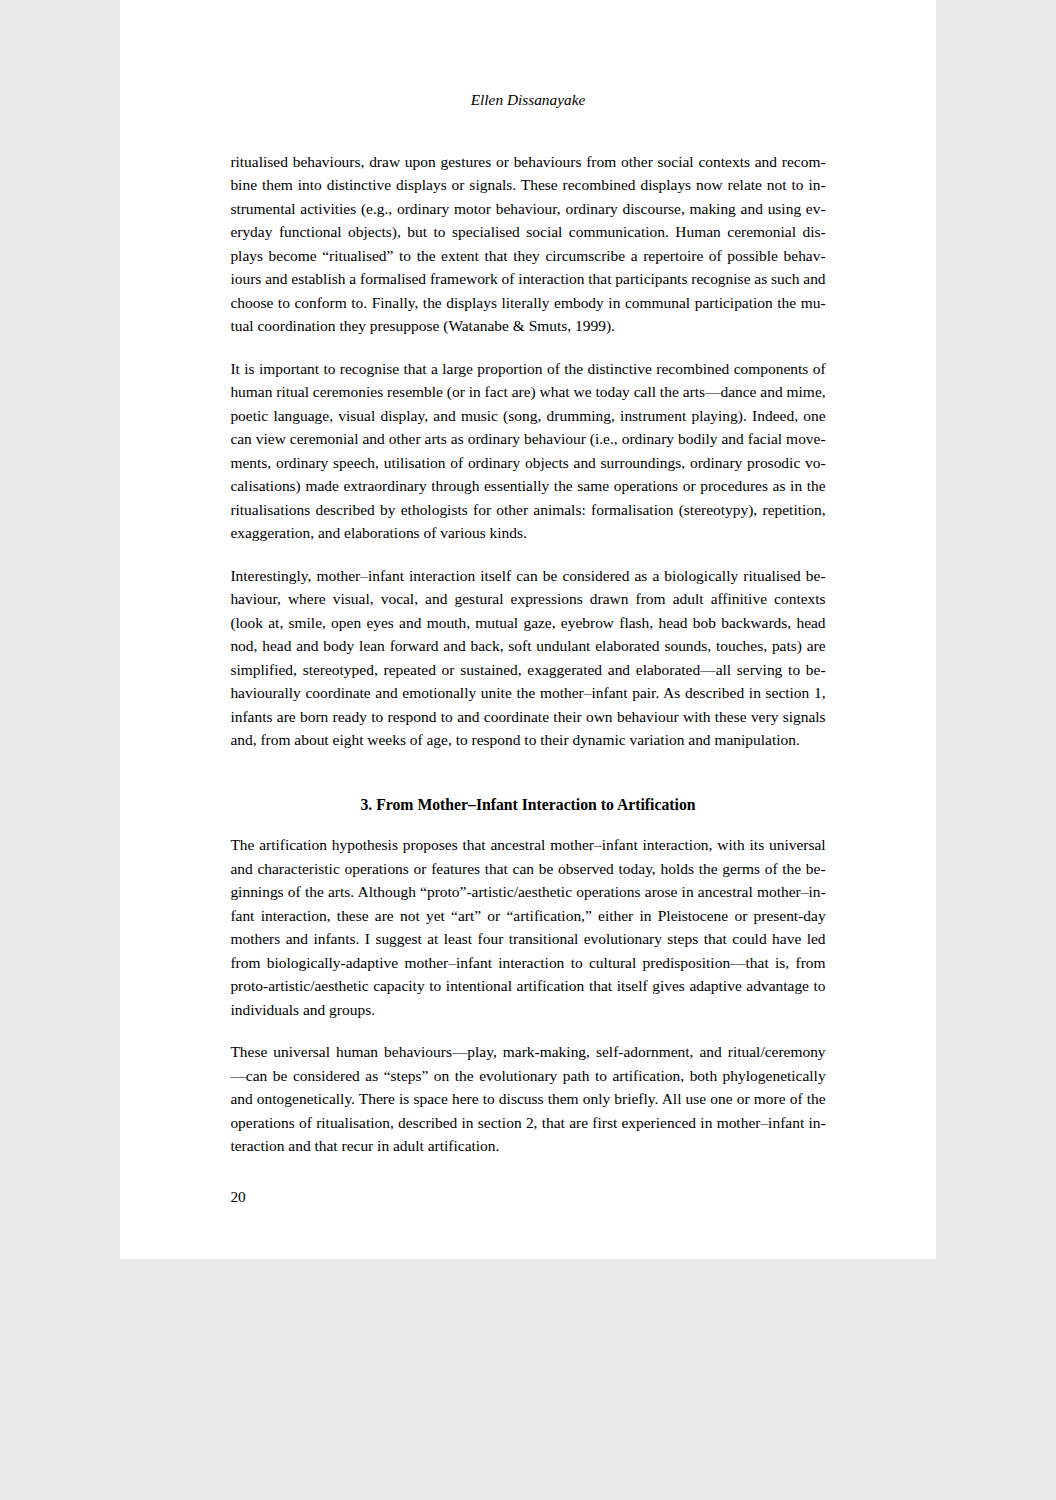Ellen Dissanayake
ritualised behaviours, draw upon gestures or behaviours from other social contexts and recombine them into distinctive displays or signals. These recombined displays now relate not to instrumental activities (e.g., ordinary motor behaviour, ordinary discourse, making and using everyday functional objects), but to specialised social communication. Human ceremonial displays become “ritualised” to the extent that they circumscribe a repertoire of possible behaviours and establish a formalised framework of interaction that participants recognise as such and choose to conform to. Finally, the displays literally embody in communal participation the mutual coordination they presuppose (Watanabe & Smuts, 1999).
It is important to recognise that a large proportion of the distinctive recombined components of human ritual ceremonies resemble (or in fact are) what we today call the arts—dance and mime, poetic language, visual display, and music (song, drumming, instrument playing). Indeed, one can view ceremonial and other arts as ordinary behaviour (i.e., ordinary bodily and facial movements, ordinary speech, utilisation of ordinary objects and surroundings, ordinary prosodic vocalisations) made extraordinary through essentially the same operations or procedures as in the ritualisations described by ethologists for other animals: formalisation (stereotypy), repetition, exaggeration, and elaborations of various kinds.
Interestingly, mother–infant interaction itself can be considered as a biologically ritualised behaviour, where visual, vocal, and gestural expressions drawn from adult affinitive contexts (look at, smile, open eyes and mouth, mutual gaze, eyebrow flash, head bob backwards, head nod, head and body lean forward and back, soft undulant elaborated sounds, touches, pats) are simplified, stereotyped, repeated or sustained, exaggerated and elaborated—all serving to behaviourally coordinate and emotionally unite the mother–infant pair. As described in section 1, infants are born ready to respond to and coordinate their own behaviour with these very signals and, from about eight weeks of age, to respond to their dynamic variation and manipulation.
3. From Mother–Infant Interaction to Artification
The artification hypothesis proposes that ancestral mother–infant interaction, with its universal and characteristic operations or features that can be observed today, holds the germs of the beginnings of the arts. Although “proto”-artistic/aesthetic operations arose in ancestral mother–infant interaction, these are not yet “art” or “artification,” either in Pleistocene or present-day mothers and infants. I suggest at least four transitional evolutionary steps that could have led from biologically-adaptive mother–infant interaction to cultural predisposition—that is, from proto-artistic/aesthetic capacity to intentional artification that itself gives adaptive advantage to individuals and groups.
These universal human behaviours—play, mark-making, self-adornment, and ritual/ceremony—can be considered as “steps” on the evolutionary path to artification, both phylogenetically and ontogenetically. There is space here to discuss them only briefly. All use one or more of the operations of ritualisation, described in section 2, that are first experienced in mother–infant interaction and that recur in adult artification.
20